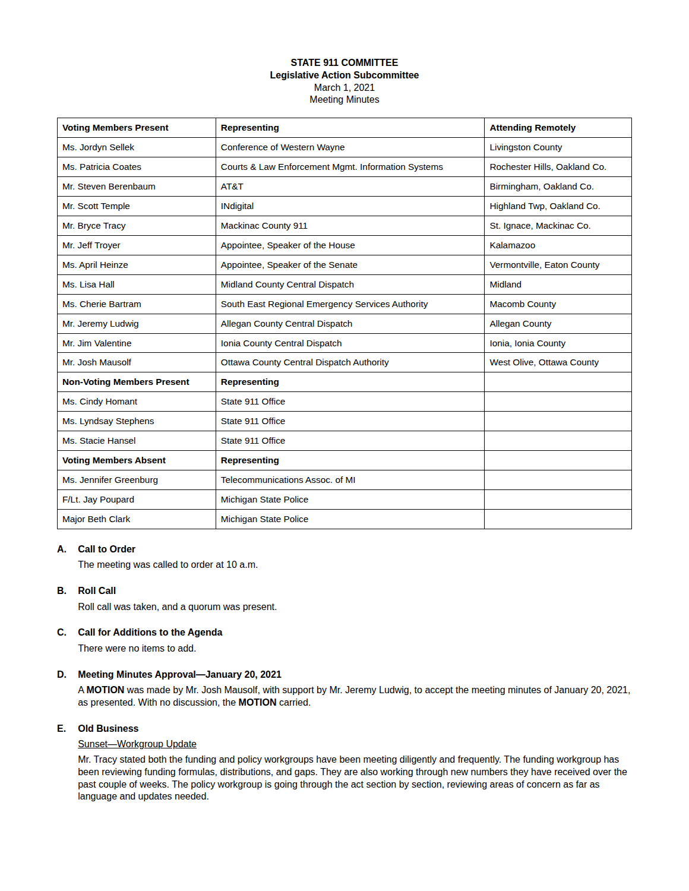STATE 911 COMMITTEE
Legislative Action Subcommittee
March 1, 2021
Meeting Minutes
| Voting Members Present | Representing | Attending Remotely |
| --- | --- | --- |
| Ms. Jordyn Sellek | Conference of Western Wayne | Livingston County |
| Ms. Patricia Coates | Courts & Law Enforcement Mgmt. Information Systems | Rochester Hills, Oakland Co. |
| Mr. Steven Berenbaum | AT&T | Birmingham, Oakland Co. |
| Mr. Scott Temple | INdigital | Highland Twp, Oakland Co. |
| Mr. Bryce Tracy | Mackinac County 911 | St. Ignace, Mackinac Co. |
| Mr. Jeff Troyer | Appointee, Speaker of the House | Kalamazoo |
| Ms. April Heinze | Appointee, Speaker of the Senate | Vermontville, Eaton County |
| Ms. Lisa Hall | Midland County Central Dispatch | Midland |
| Ms. Cherie Bartram | South East Regional Emergency Services Authority | Macomb County |
| Mr. Jeremy Ludwig | Allegan County Central Dispatch | Allegan County |
| Mr. Jim Valentine | Ionia County Central Dispatch | Ionia, Ionia County |
| Mr. Josh Mausolf | Ottawa County Central Dispatch Authority | West Olive, Ottawa County |
| Non-Voting Members Present | Representing | |
| Ms. Cindy Homant | State 911 Office | |
| Ms. Lyndsay Stephens | State 911 Office | |
| Ms. Stacie Hansel | State 911 Office | |
| Voting Members Absent | Representing | |
| Ms. Jennifer Greenburg | Telecommunications Assoc. of MI | |
| F/Lt. Jay Poupard | Michigan State Police | |
| Major Beth Clark | Michigan State Police | |
A. Call to Order
The meeting was called to order at 10 a.m.
B. Roll Call
Roll call was taken, and a quorum was present.
C. Call for Additions to the Agenda
There were no items to add.
D. Meeting Minutes Approval—January 20, 2021
A MOTION was made by Mr. Josh Mausolf, with support by Mr. Jeremy Ludwig, to accept the meeting minutes of January 20, 2021, as presented. With no discussion, the MOTION carried.
E. Old Business Sunset—Workgroup Update
Mr. Tracy stated both the funding and policy workgroups have been meeting diligently and frequently. The funding workgroup has been reviewing funding formulas, distributions, and gaps. They are also working through new numbers they have received over the past couple of weeks. The policy workgroup is going through the act section by section, reviewing areas of concern as far as language and updates needed.